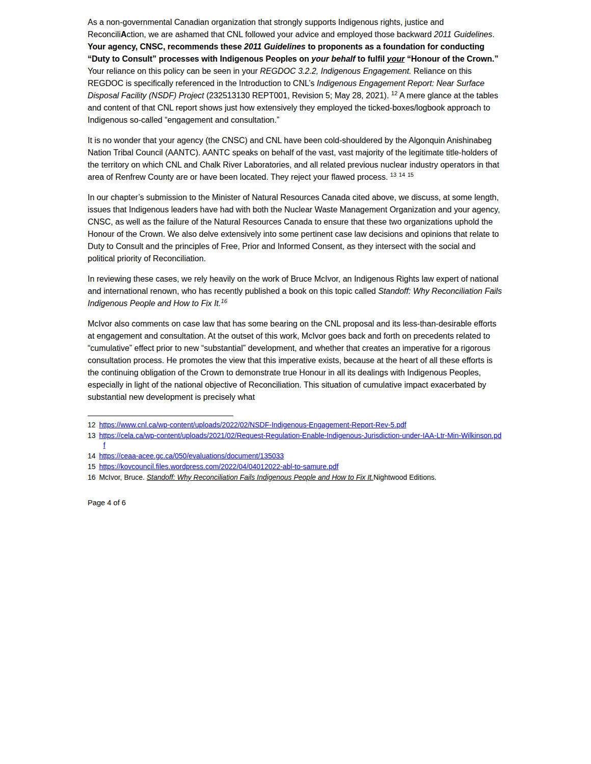As a non-governmental Canadian organization that strongly supports Indigenous rights, justice and ReconciliAction, we are ashamed that CNL followed your advice and employed those backward 2011 Guidelines. Your agency, CNSC, recommends these 2011 Guidelines to proponents as a foundation for conducting “Duty to Consult” processes with Indigenous Peoples on your behalf to fulfil your “Honour of the Crown.” Your reliance on this policy can be seen in your REGDOC 3.2.2, Indigenous Engagement. Reliance on this REGDOC is specifically referenced in the Introduction to CNL’s Indigenous Engagement Report: Near Surface Disposal Facility (NSDF) Project (232513130 REPT001, Revision 5; May 28, 2021). 12 A mere glance at the tables and content of that CNL report shows just how extensively they employed the ticked-boxes/logbook approach to Indigenous so-called “engagement and consultation.”
It is no wonder that your agency (the CNSC) and CNL have been cold-shouldered by the Algonquin Anishinabeg Nation Tribal Council (AANTC). AANTC speaks on behalf of the vast, vast majority of the legitimate title-holders of the territory on which CNL and Chalk River Laboratories, and all related previous nuclear industry operators in that area of Renfrew County are or have been located. They reject your flawed process. 13 14 15
In our chapter’s submission to the Minister of Natural Resources Canada cited above, we discuss, at some length, issues that Indigenous leaders have had with both the Nuclear Waste Management Organization and your agency, CNSC, as well as the failure of the Natural Resources Canada to ensure that these two organizations uphold the Honour of the Crown. We also delve extensively into some pertinent case law decisions and opinions that relate to Duty to Consult and the principles of Free, Prior and Informed Consent, as they intersect with the social and political priority of Reconciliation.
In reviewing these cases, we rely heavily on the work of Bruce McIvor, an Indigenous Rights law expert of national and international renown, who has recently published a book on this topic called Standoff: Why Reconciliation Fails Indigenous People and How to Fix It.16
McIvor also comments on case law that has some bearing on the CNL proposal and its less-than-desirable efforts at engagement and consultation. At the outset of this work, McIvor goes back and forth on precedents related to “cumulative” effect prior to new “substantial” development, and whether that creates an imperative for a rigorous consultation process. He promotes the view that this imperative exists, because at the heart of all these efforts is the continuing obligation of the Crown to demonstrate true Honour in all its dealings with Indigenous Peoples, especially in light of the national objective of Reconciliation. This situation of cumulative impact exacerbated by substantial new development is precisely what
12 https://www.cnl.ca/wp-content/uploads/2022/02/NSDF-Indigenous-Engagement-Report-Rev-5.pdf
13 https://cela.ca/wp-content/uploads/2021/02/Request-Regulation-Enable-Indigenous-Jurisdiction-under-IAA-Ltr-Min-Wilkinson.pdf
14 https://ceaa-acee.gc.ca/050/evaluations/document/135033
15 https://kovcouncil.files.wordpress.com/2022/04/04012022-abl-to-samure.pdf
16 McIvor, Bruce. Standoff: Why Reconciliation Fails Indigenous People and How to Fix It. Nightwood Editions.
Page 4 of 6